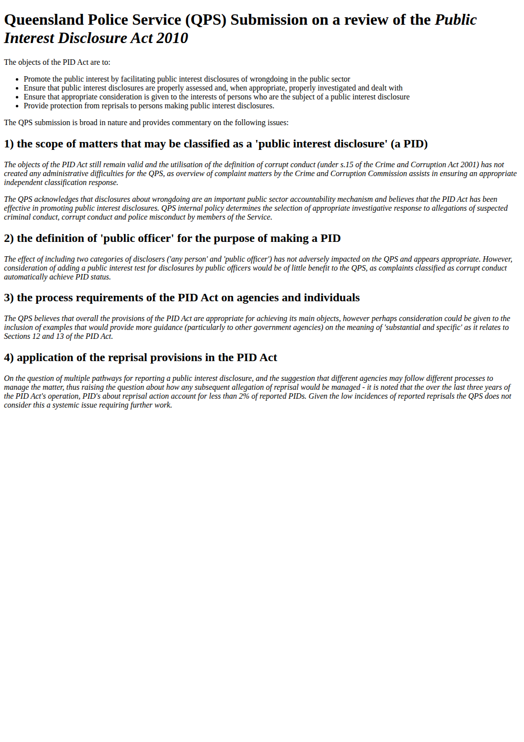Queensland Police Service (QPS) Submission on a review of the Public Interest Disclosure Act 2010
The objects of the PID Act are to:
Promote the public interest by facilitating public interest disclosures of wrongdoing in the public sector
Ensure that public interest disclosures are properly assessed and, when appropriate, properly investigated and dealt with
Ensure that appropriate consideration is given to the interests of persons who are the subject of a public interest disclosure
Provide protection from reprisals to persons making public interest disclosures.
The QPS submission is broad in nature and provides commentary on the following issues:
1) the scope of matters that may be classified as a 'public interest disclosure' (a PID)
The objects of the PID Act still remain valid and the utilisation of the definition of corrupt conduct (under s.15 of the Crime and Corruption Act 2001) has not created any administrative difficulties for the QPS, as overview of complaint matters by the Crime and Corruption Commission assists in ensuring an appropriate independent classification response.
The QPS acknowledges that disclosures about wrongdoing are an important public sector accountability mechanism and believes that the PID Act has been effective in promoting public interest disclosures. QPS internal policy determines the selection of appropriate investigative response to allegations of suspected criminal conduct, corrupt conduct and police misconduct by members of the Service.
2) the definition of 'public officer' for the purpose of making a PID
The effect of including two categories of disclosers ('any person' and 'public officer') has not adversely impacted on the QPS and appears appropriate. However, consideration of adding a public interest test for disclosures by public officers would be of little benefit to the QPS, as complaints classified as corrupt conduct automatically achieve PID status.
3) the process requirements of the PID Act on agencies and individuals
The QPS believes that overall the provisions of the PID Act are appropriate for achieving its main objects, however perhaps consideration could be given to the inclusion of examples that would provide more guidance (particularly to other government agencies) on the meaning of 'substantial and specific' as it relates to Sections 12 and 13 of the PID Act.
4) application of the reprisal provisions in the PID Act
On the question of multiple pathways for reporting a public interest disclosure, and the suggestion that different agencies may follow different processes to manage the matter, thus raising the question about how any subsequent allegation of reprisal would be managed - it is noted that the over the last three years of the PID Act's operation, PID's about reprisal action account for less than 2% of reported PIDs. Given the low incidences of reported reprisals the QPS does not consider this a systemic issue requiring further work.